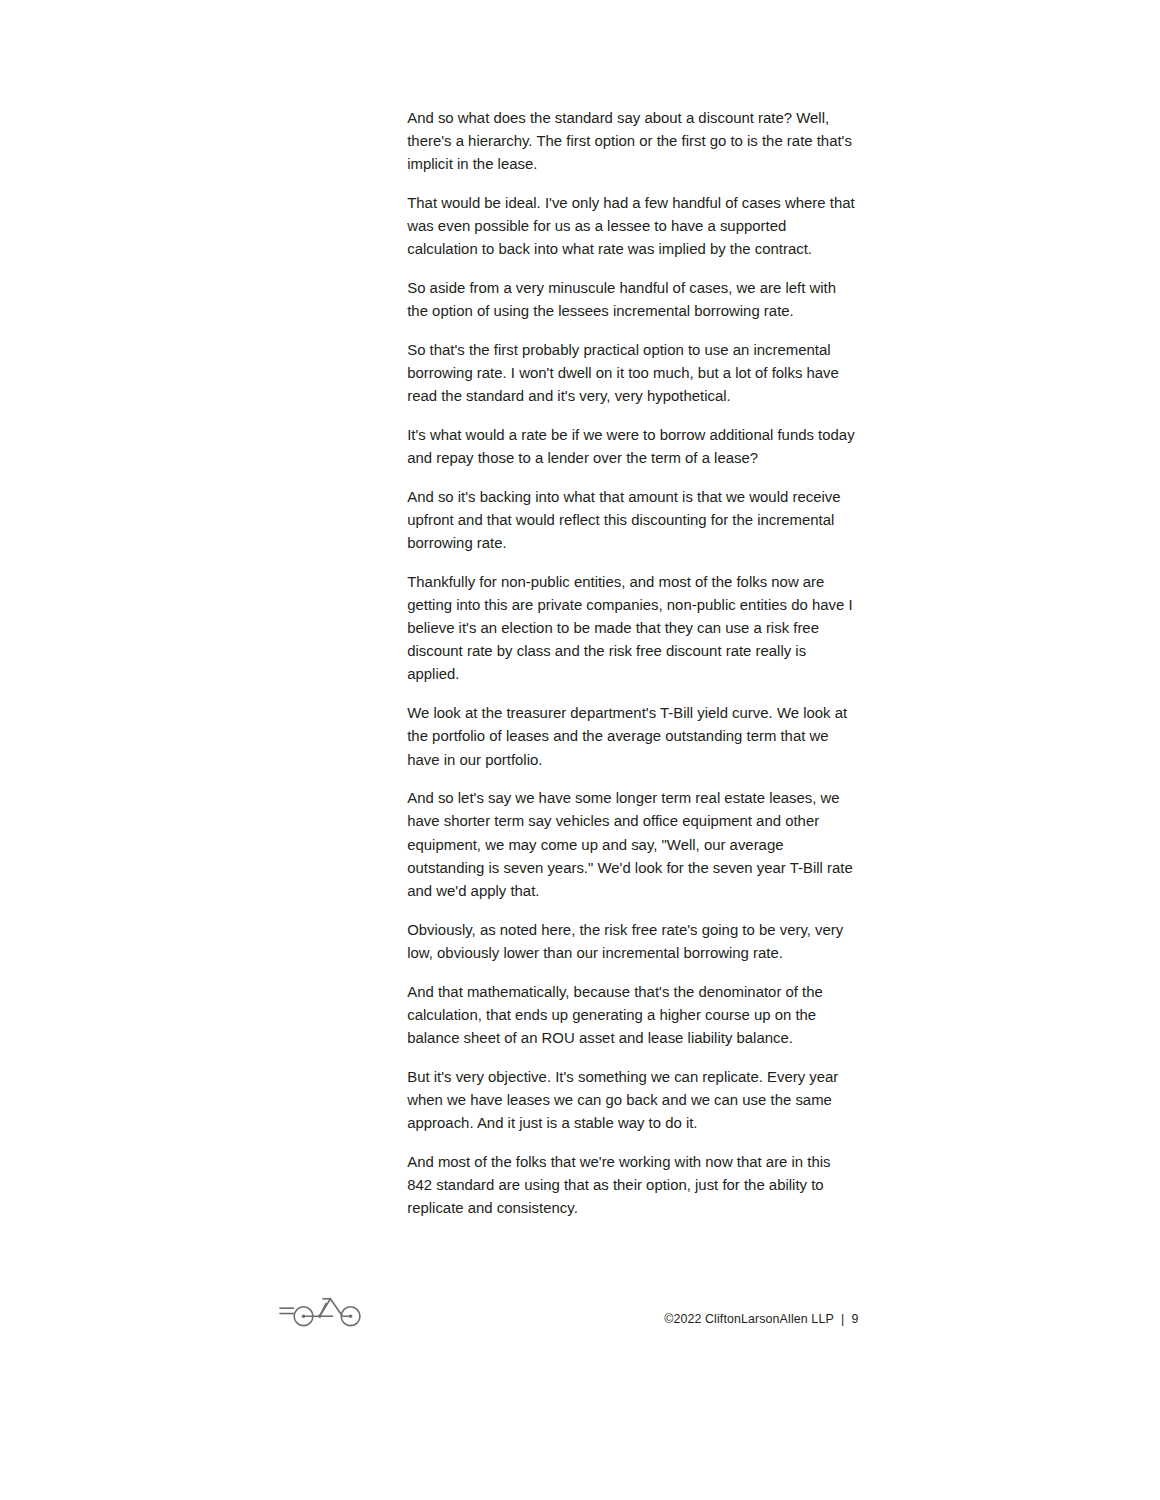And so what does the standard say about a discount rate? Well, there's a hierarchy. The first option or the first go to is the rate that's implicit in the lease.
That would be ideal. I've only had a few handful of cases where that was even possible for us as a lessee to have a supported calculation to back into what rate was implied by the contract.
So aside from a very minuscule handful of cases, we are left with the option of using the lessees incremental borrowing rate.
So that's the first probably practical option to use an incremental borrowing rate. I won't dwell on it too much, but a lot of folks have read the standard and it's very, very hypothetical.
It's what would a rate be if we were to borrow additional funds today and repay those to a lender over the term of a lease?
And so it's backing into what that amount is that we would receive upfront and that would reflect this discounting for the incremental borrowing rate.
Thankfully for non-public entities, and most of the folks now are getting into this are private companies, non-public entities do have I believe it's an election to be made that they can use a risk free discount rate by class and the risk free discount rate really is applied.
We look at the treasurer department's T-Bill yield curve. We look at the portfolio of leases and the average outstanding term that we have in our portfolio.
And so let's say we have some longer term real estate leases, we have shorter term say vehicles and office equipment and other equipment, we may come up and say, "Well, our average outstanding is seven years." We'd look for the seven year T-Bill rate and we'd apply that.
Obviously, as noted here, the risk free rate's going to be very, very low, obviously lower than our incremental borrowing rate.
And that mathematically, because that's the denominator of the calculation, that ends up generating a higher course up on the balance sheet of an ROU asset and lease liability balance.
But it's very objective. It's something we can replicate. Every year when we have leases we can go back and we can use the same approach. And it just is a stable way to do it.
And most of the folks that we're working with now that are in this 842 standard are using that as their option, just for the ability to replicate and consistency.
©2022 CliftonLarsonAllen LLP | 9